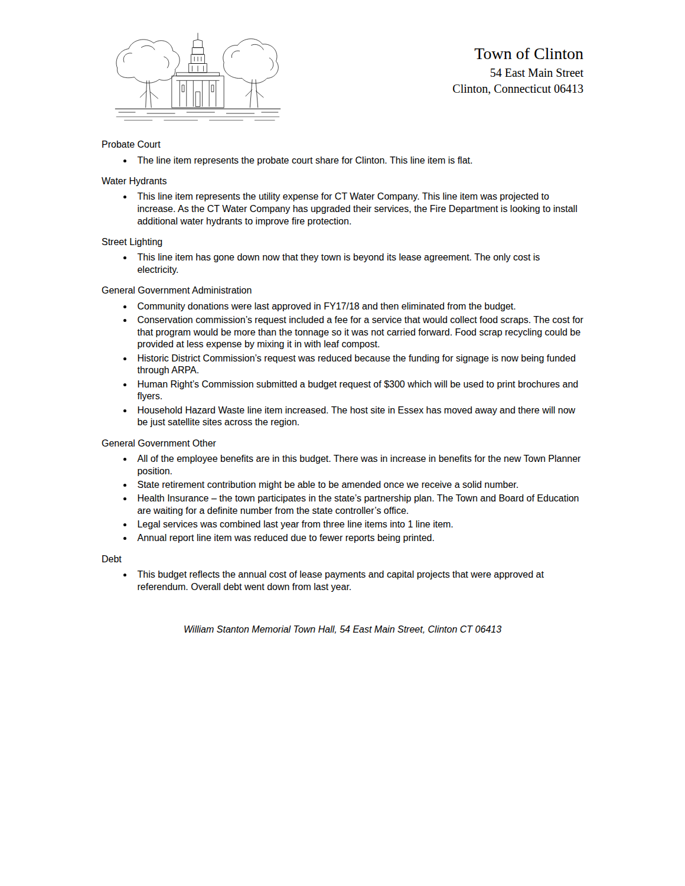Town of Clinton
54 East Main Street
Clinton, Connecticut 06413
Probate Court
The line item represents the probate court share for Clinton. This line item is flat.
Water Hydrants
This line item represents the utility expense for CT Water Company. This line item was projected to increase. As the CT Water Company has upgraded their services, the Fire Department is looking to install additional water hydrants to improve fire protection.
Street Lighting
This line item has gone down now that they town is beyond its lease agreement. The only cost is electricity.
General Government Administration
Community donations were last approved in FY17/18 and then eliminated from the budget.
Conservation commission’s request included a fee for a service that would collect food scraps. The cost for that program would be more than the tonnage so it was not carried forward. Food scrap recycling could be provided at less expense by mixing it in with leaf compost.
Historic District Commission’s request was reduced because the funding for signage is now being funded through ARPA.
Human Right’s Commission submitted a budget request of $300 which will be used to print brochures and flyers.
Household Hazard Waste line item increased. The host site in Essex has moved away and there will now be just satellite sites across the region.
General Government Other
All of the employee benefits are in this budget. There was in increase in benefits for the new Town Planner position.
State retirement contribution might be able to be amended once we receive a solid number.
Health Insurance – the town participates in the state’s partnership plan. The Town and Board of Education are waiting for a definite number from the state controller’s office.
Legal services was combined last year from three line items into 1 line item.
Annual report line item was reduced due to fewer reports being printed.
Debt
This budget reflects the annual cost of lease payments and capital projects that were approved at referendum. Overall debt went down from last year.
William Stanton Memorial Town Hall, 54 East Main Street, Clinton CT 06413